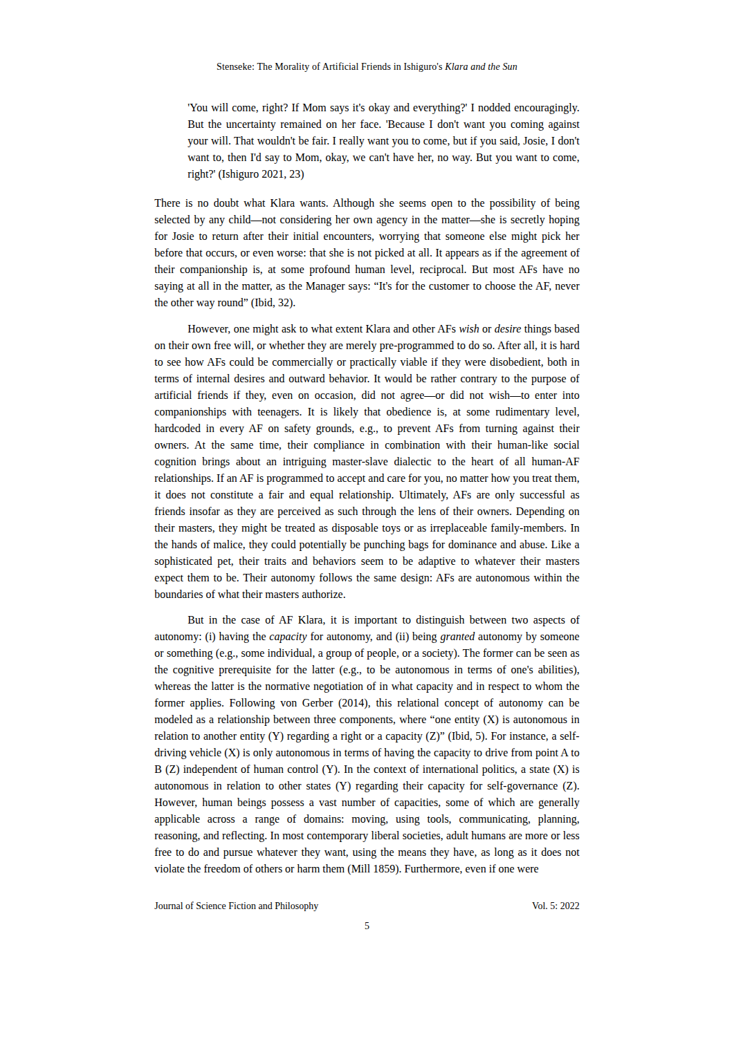Stenseke: The Morality of Artificial Friends in Ishiguro's Klara and the Sun
'You will come, right? If Mom says it's okay and everything?' I nodded encouragingly. But the uncertainty remained on her face. 'Because I don't want you coming against your will. That wouldn't be fair. I really want you to come, but if you said, Josie, I don't want to, then I'd say to Mom, okay, we can't have her, no way. But you want to come, right?' (Ishiguro 2021, 23)
There is no doubt what Klara wants. Although she seems open to the possibility of being selected by any child—not considering her own agency in the matter—she is secretly hoping for Josie to return after their initial encounters, worrying that someone else might pick her before that occurs, or even worse: that she is not picked at all. It appears as if the agreement of their companionship is, at some profound human level, reciprocal. But most AFs have no saying at all in the matter, as the Manager says: “It's for the customer to choose the AF, never the other way round” (Ibid, 32).
However, one might ask to what extent Klara and other AFs wish or desire things based on their own free will, or whether they are merely pre-programmed to do so. After all, it is hard to see how AFs could be commercially or practically viable if they were disobedient, both in terms of internal desires and outward behavior. It would be rather contrary to the purpose of artificial friends if they, even on occasion, did not agree—or did not wish—to enter into companionships with teenagers. It is likely that obedience is, at some rudimentary level, hardcoded in every AF on safety grounds, e.g., to prevent AFs from turning against their owners. At the same time, their compliance in combination with their human-like social cognition brings about an intriguing master-slave dialectic to the heart of all human-AF relationships. If an AF is programmed to accept and care for you, no matter how you treat them, it does not constitute a fair and equal relationship. Ultimately, AFs are only successful as friends insofar as they are perceived as such through the lens of their owners. Depending on their masters, they might be treated as disposable toys or as irreplaceable family-members. In the hands of malice, they could potentially be punching bags for dominance and abuse. Like a sophisticated pet, their traits and behaviors seem to be adaptive to whatever their masters expect them to be. Their autonomy follows the same design: AFs are autonomous within the boundaries of what their masters authorize.
But in the case of AF Klara, it is important to distinguish between two aspects of autonomy: (i) having the capacity for autonomy, and (ii) being granted autonomy by someone or something (e.g., some individual, a group of people, or a society). The former can be seen as the cognitive prerequisite for the latter (e.g., to be autonomous in terms of one's abilities), whereas the latter is the normative negotiation of in what capacity and in respect to whom the former applies. Following von Gerber (2014), this relational concept of autonomy can be modeled as a relationship between three components, where “one entity (X) is autonomous in relation to another entity (Y) regarding a right or a capacity (Z)” (Ibid, 5). For instance, a self-driving vehicle (X) is only autonomous in terms of having the capacity to drive from point A to B (Z) independent of human control (Y). In the context of international politics, a state (X) is autonomous in relation to other states (Y) regarding their capacity for self-governance (Z). However, human beings possess a vast number of capacities, some of which are generally applicable across a range of domains: moving, using tools, communicating, planning, reasoning, and reflecting. In most contemporary liberal societies, adult humans are more or less free to do and pursue whatever they want, using the means they have, as long as it does not violate the freedom of others or harm them (Mill 1859). Furthermore, even if one were
Journal of Science Fiction and Philosophy
Vol. 5: 2022
5